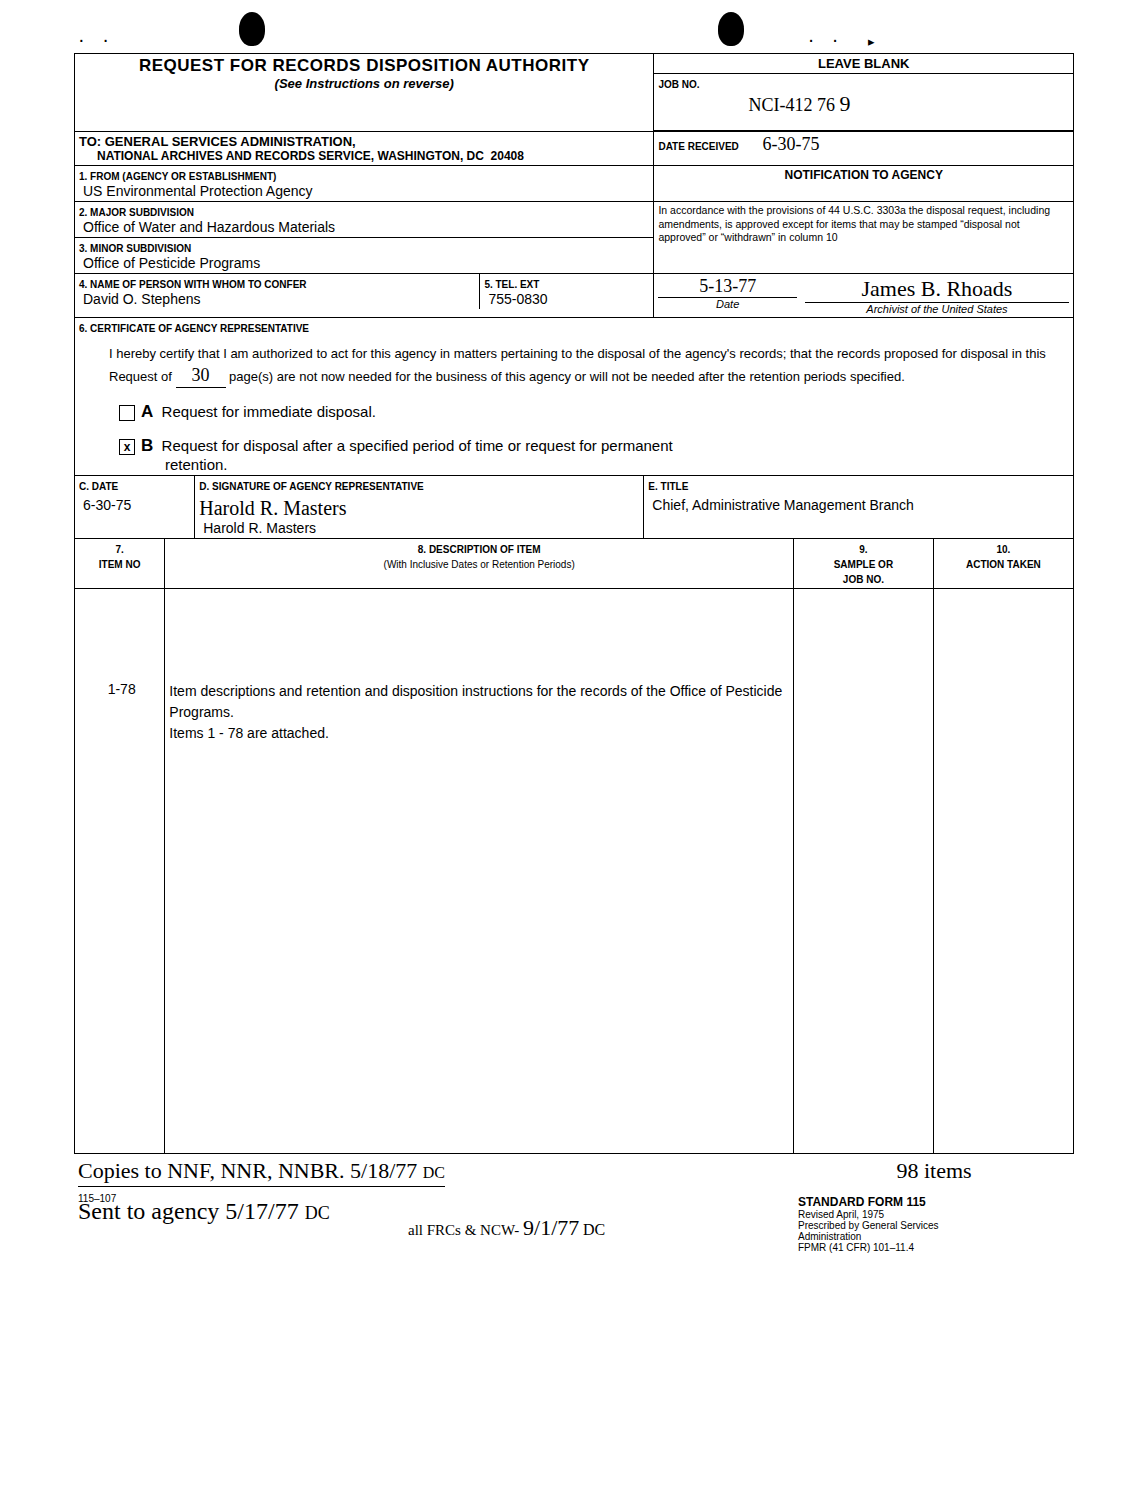| · · | · · ▸ |
| REQUEST FOR RECORDS DISPOSITION AUTHORITY (See Instructions on reverse) | / LEAVE BLANK / / JOB NO. NCI-412 76 9 / |
| TO: GENERAL SERVICES ADMINISTRATION, NATIONAL ARCHIVES AND RECORDS SERVICE, WASHINGTON, DC 20408 | DATE RECEIVED 6-30-75 |
| 1. FROM (AGENCY OR ESTABLISHMENT) US Environmental Protection Agency | NOTIFICATION TO AGENCY |
| 2. MAJOR SUBDIVISION Office of Water and Hazardous Materials | In accordance with the provisions of 44 U.S.C. 3303a the disposal request, including amendments, is approved except for items that may be stamped “disposal not approved” or “withdrawn” in column 10 |
| 3. MINOR SUBDIVISION Office of Pesticide Programs |
| / 4. NAME OF PERSON WITH WHOM TO CONFER David O. Stephens / 5. TEL. EXT 755-0830 / | / 5-13-77 Date / James B. Rhoads Archivist of the United States / |
| 6. CERTIFICATE OF AGENCY REPRESENTATIVE I hereby certify that I am authorized to act for this agency in matters pertaining to the disposal of the agency's records; that the records proposed for disposal in this Request of 30 page(s) are not now needed for the business of this agency or will not be needed after the retention periods specified. A Request for immediate disposal. x B Request for disposal after a specified period of time or request for permanent retention. |
| / C. DATE / D. SIGNATURE OF AGENCY REPRESENTATIVE / E. TITLE / / 6-30-75 / Harold R. Masters Harold R. Masters / Chief, Administrative Management Branch / |
| / 7. ITEM NO / 8. DESCRIPTION OF ITEM (With Inclusive Dates or Retention Periods) / 9. SAMPLE OR JOB NO. / 10. ACTION TAKEN / / 1-78 / Item descriptions and retention and disposition instructions for the records of the Office of Pesticide Programs. Items 1 - 78 are attached. / / / |
| Copies to NNF, NNR, NNBR. 5/18/77 DC | 98 items |
| 115–107 Sent to agency 5/17/77 DC all FRCs & NCW- 9/1/77 DC | STANDARD FORM 115 Revised April, 1975 Prescribed by General Services Administration FPMR (41 CFR) 101–11.4 |